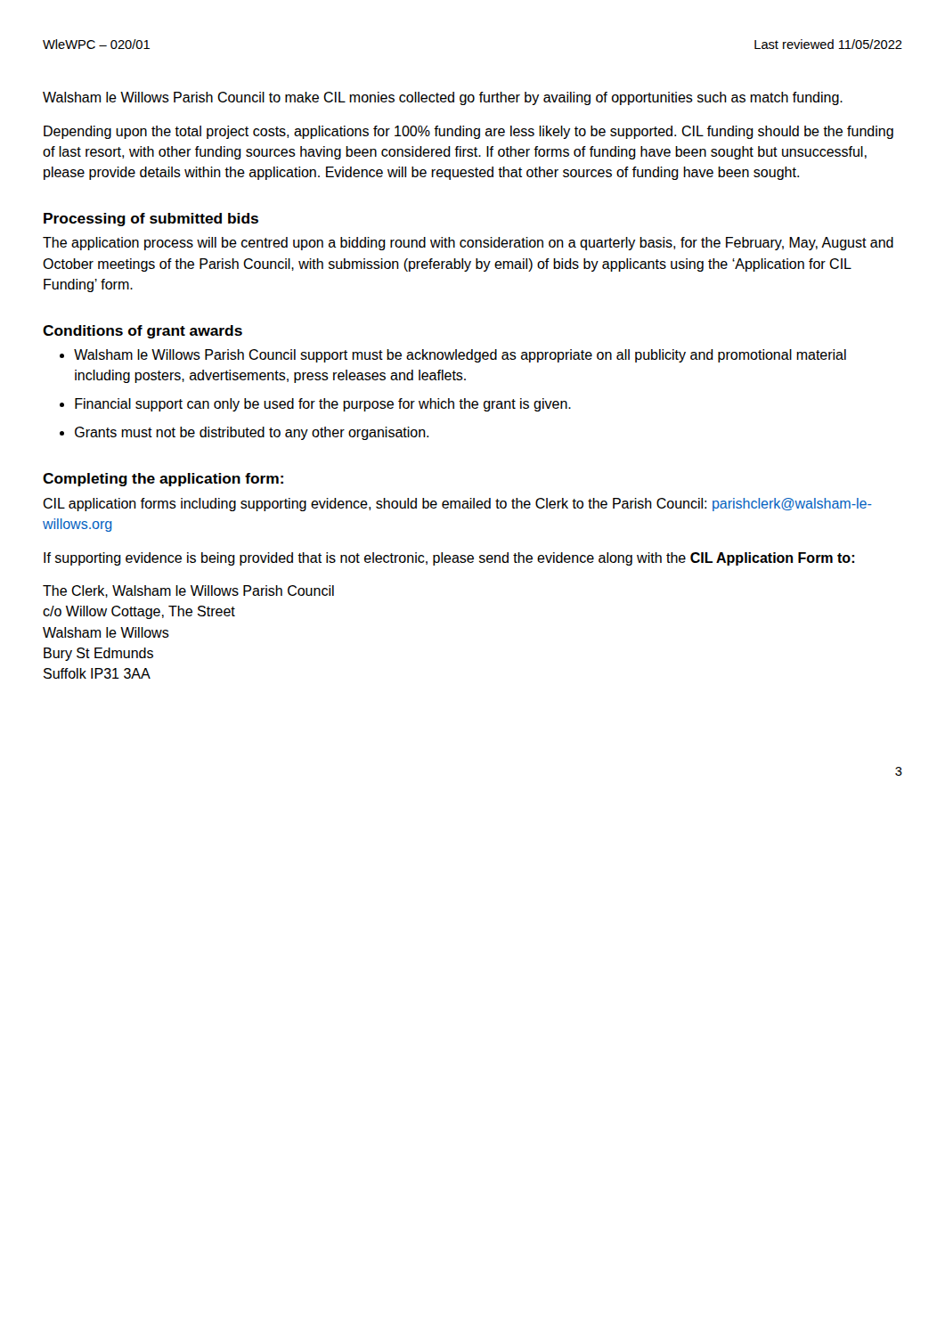WleWPC – 020/01 Last reviewed 11/05/2022
Walsham le Willows Parish Council to make CIL monies collected go further by availing of opportunities such as match funding.
Depending upon the total project costs, applications for 100% funding are less likely to be supported. CIL funding should be the funding of last resort, with other funding sources having been considered first. If other forms of funding have been sought but unsuccessful, please provide details within the application. Evidence will be requested that other sources of funding have been sought.
Processing of submitted bids
The application process will be centred upon a bidding round with consideration on a quarterly basis, for the February, May, August and October meetings of the Parish Council, with submission (preferably by email) of bids by applicants using the ‘Application for CIL Funding’ form.
Conditions of grant awards
Walsham le Willows Parish Council support must be acknowledged as appropriate on all publicity and promotional material including posters, advertisements, press releases and leaflets.
Financial support can only be used for the purpose for which the grant is given.
Grants must not be distributed to any other organisation.
Completing the application form:
CIL application forms including supporting evidence, should be emailed to the Clerk to the Parish Council: parishclerk@walsham-le-willows.org
If supporting evidence is being provided that is not electronic, please send the evidence along with the CIL Application Form to:
The Clerk, Walsham le Willows Parish Council
c/o Willow Cottage, The Street
Walsham le Willows
Bury St Edmunds
Suffolk IP31 3AA
3